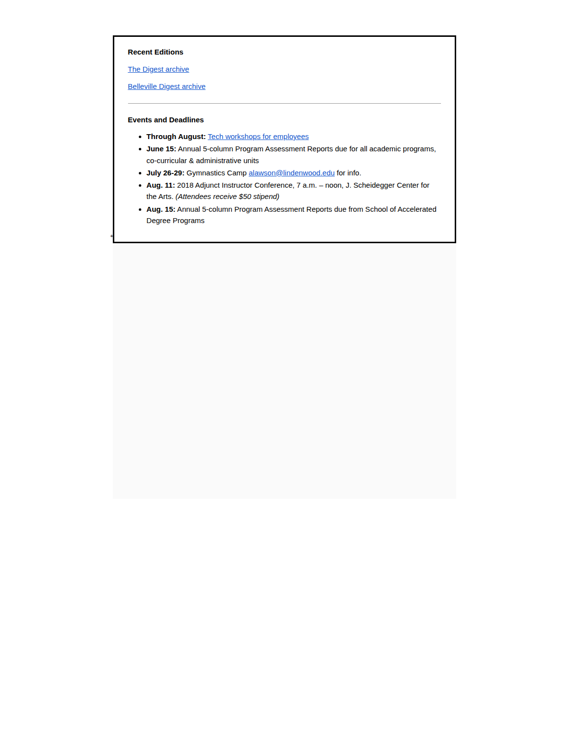Recent Editions
The Digest archive
Belleville Digest archive
Events and Deadlines
Through August: Tech workshops for employees
June 15: Annual 5-column Program Assessment Reports due for all academic programs, co-curricular & administrative units
July 26-29: Gymnastics Camp alawson@lindenwood.edu for info.
Aug. 11: 2018 Adjunct Instructor Conference, 7 a.m. – noon, J. Scheidegger Center for the Arts. (Attendees receive $50 stipend)
Aug. 15: Annual 5-column Program Assessment Reports due from School of Accelerated Degree Programs
+